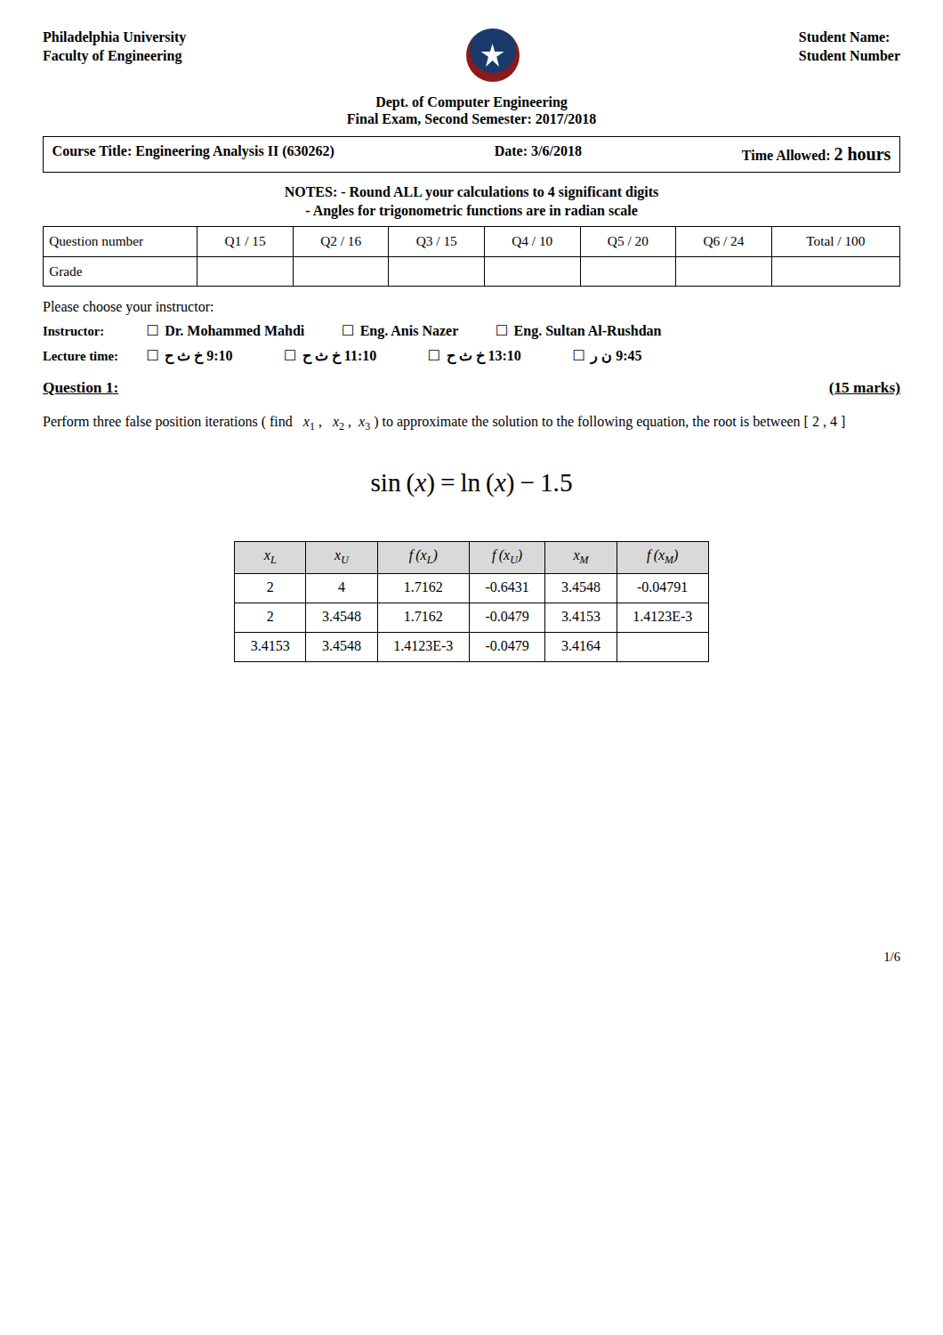Philadelphia University
Faculty of Engineering
Student Name:
Student Number
Dept. of Computer Engineering
Final Exam, Second Semester: 2017/2018
Course Title: Engineering Analysis II (630262) Date: 3/6/2018 Time Allowed: 2 hours
NOTES: - Round ALL your calculations to 4 significant digits
- Angles for trigonometric functions are in radian scale
| Question number | Q1 / 15 | Q2 / 16 | Q3 / 15 | Q4 / 10 | Q5 / 20 | Q6 / 24 | Total / 100 |
| Grade | | | | | | | |
Please choose your instructor:
Instructor: ☐Dr. Mohammed Mahdi ☐Eng. Anis Nazer ☐Eng. Sultan Al-Rushdan
Lecture time: ☐9:10 خ ث ح ☐11:10 خ ث ح ☐13:10 خ ث ح ☐9:45 ن ر
Question 1: (15 marks)
Perform three false position iterations ( find x1 , x2 , x3 ) to approximate the solution to the following equation, the root is between [ 2 , 4 ]
sin (x) = ln (x) − 1.5
| x L | x U | f ( x L ) | f ( x U ) | x M | f ( x M ) |
| --- | --- | --- | --- | --- | --- |
| 2 | 4 | 1.7162 | -0.6431 | 3.4548 | -0.04791 |
| 2 | 3.4548 | 1.7162 | -0.0479 | 3.4153 | 1.4123E-3 |
| 3.4153 | 3.4548 | 1.4123E-3 | -0.0479 | 3.4164 | |
1/6